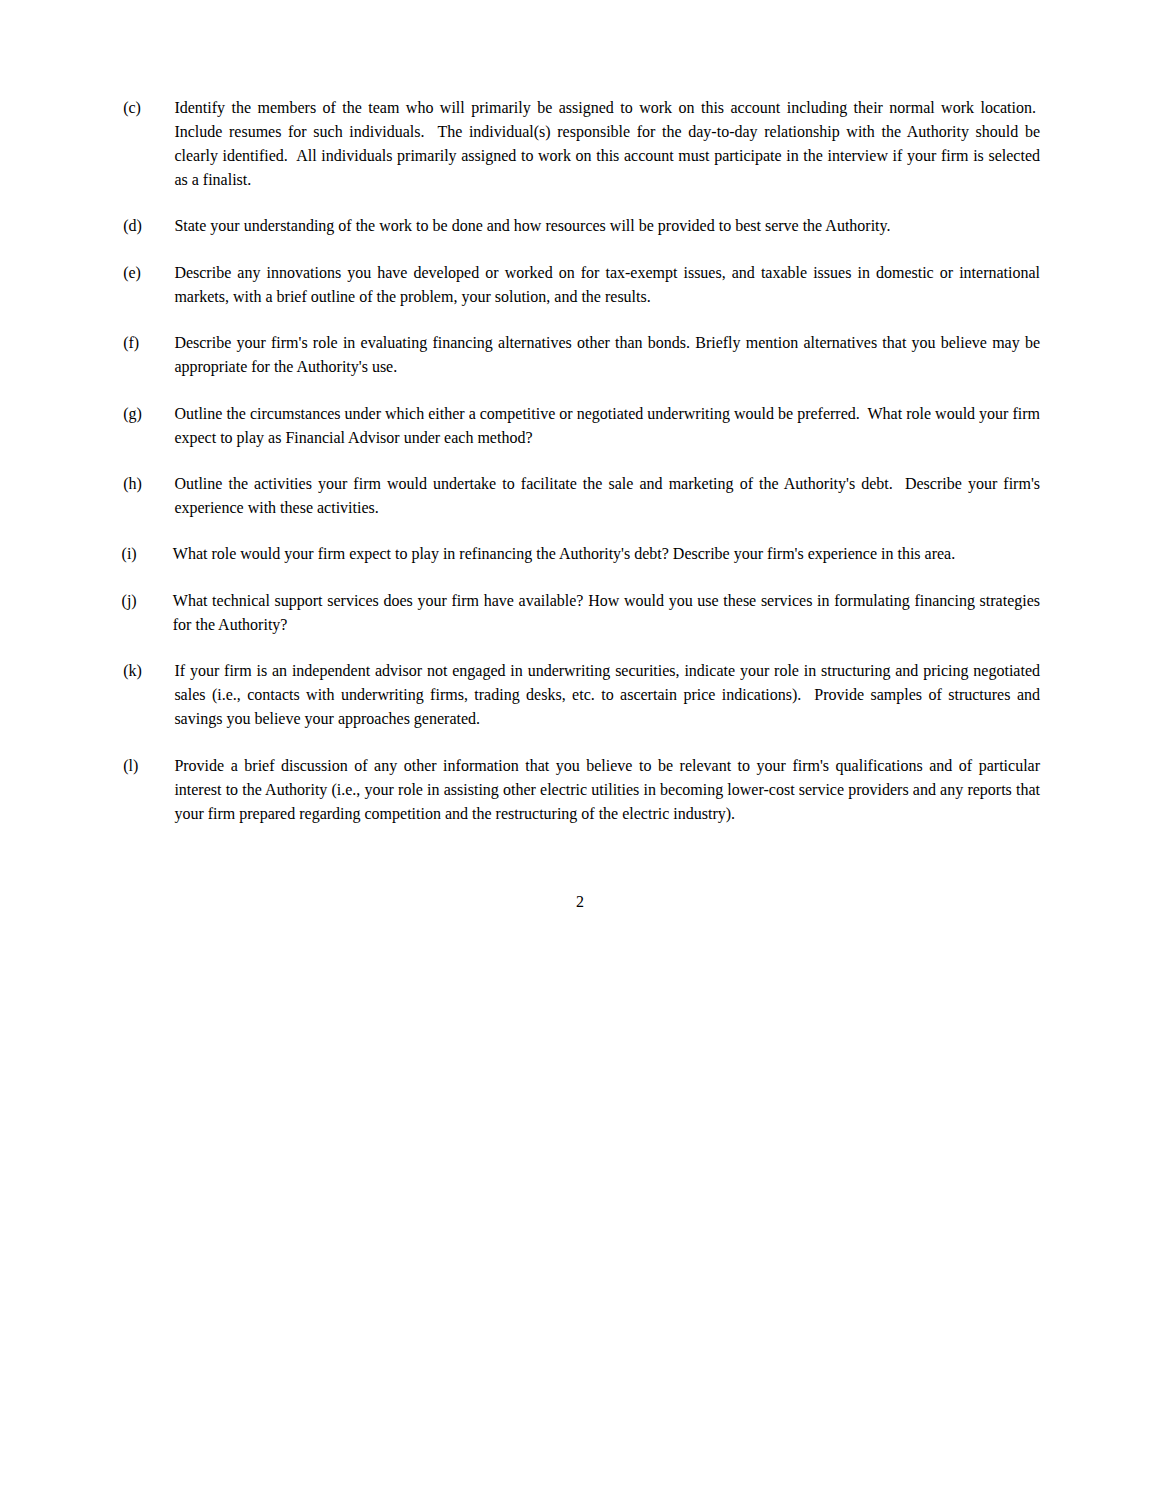(c)
Identify the members of the team who will primarily be assigned to work on this account including their normal work location. Include resumes for such individuals. The individual(s) responsible for the day-to-day relationship with the Authority should be clearly identified. All individuals primarily assigned to work on this account must participate in the interview if your firm is selected as a finalist.
(d)
State your understanding of the work to be done and how resources will be provided to best serve the Authority.
(e)
Describe any innovations you have developed or worked on for tax-exempt issues, and taxable issues in domestic or international markets, with a brief outline of the problem, your solution, and the results.
(f)
Describe your firm's role in evaluating financing alternatives other than bonds. Briefly mention alternatives that you believe may be appropriate for the Authority's use.
(g)
Outline the circumstances under which either a competitive or negotiated underwriting would be preferred. What role would your firm expect to play as Financial Advisor under each method?
(h)
Outline the activities your firm would undertake to facilitate the sale and marketing of the Authority's debt. Describe your firm's experience with these activities.
(i)
What role would your firm expect to play in refinancing the Authority's debt? Describe your firm's experience in this area.
(j)
What technical support services does your firm have available? How would you use these services in formulating financing strategies for the Authority?
(k)
If your firm is an independent advisor not engaged in underwriting securities, indicate your role in structuring and pricing negotiated sales (i.e., contacts with underwriting firms, trading desks, etc. to ascertain price indications). Provide samples of structures and savings you believe your approaches generated.
(l)
Provide a brief discussion of any other information that you believe to be relevant to your firm's qualifications and of particular interest to the Authority (i.e., your role in assisting other electric utilities in becoming lower-cost service providers and any reports that your firm prepared regarding competition and the restructuring of the electric industry).
2